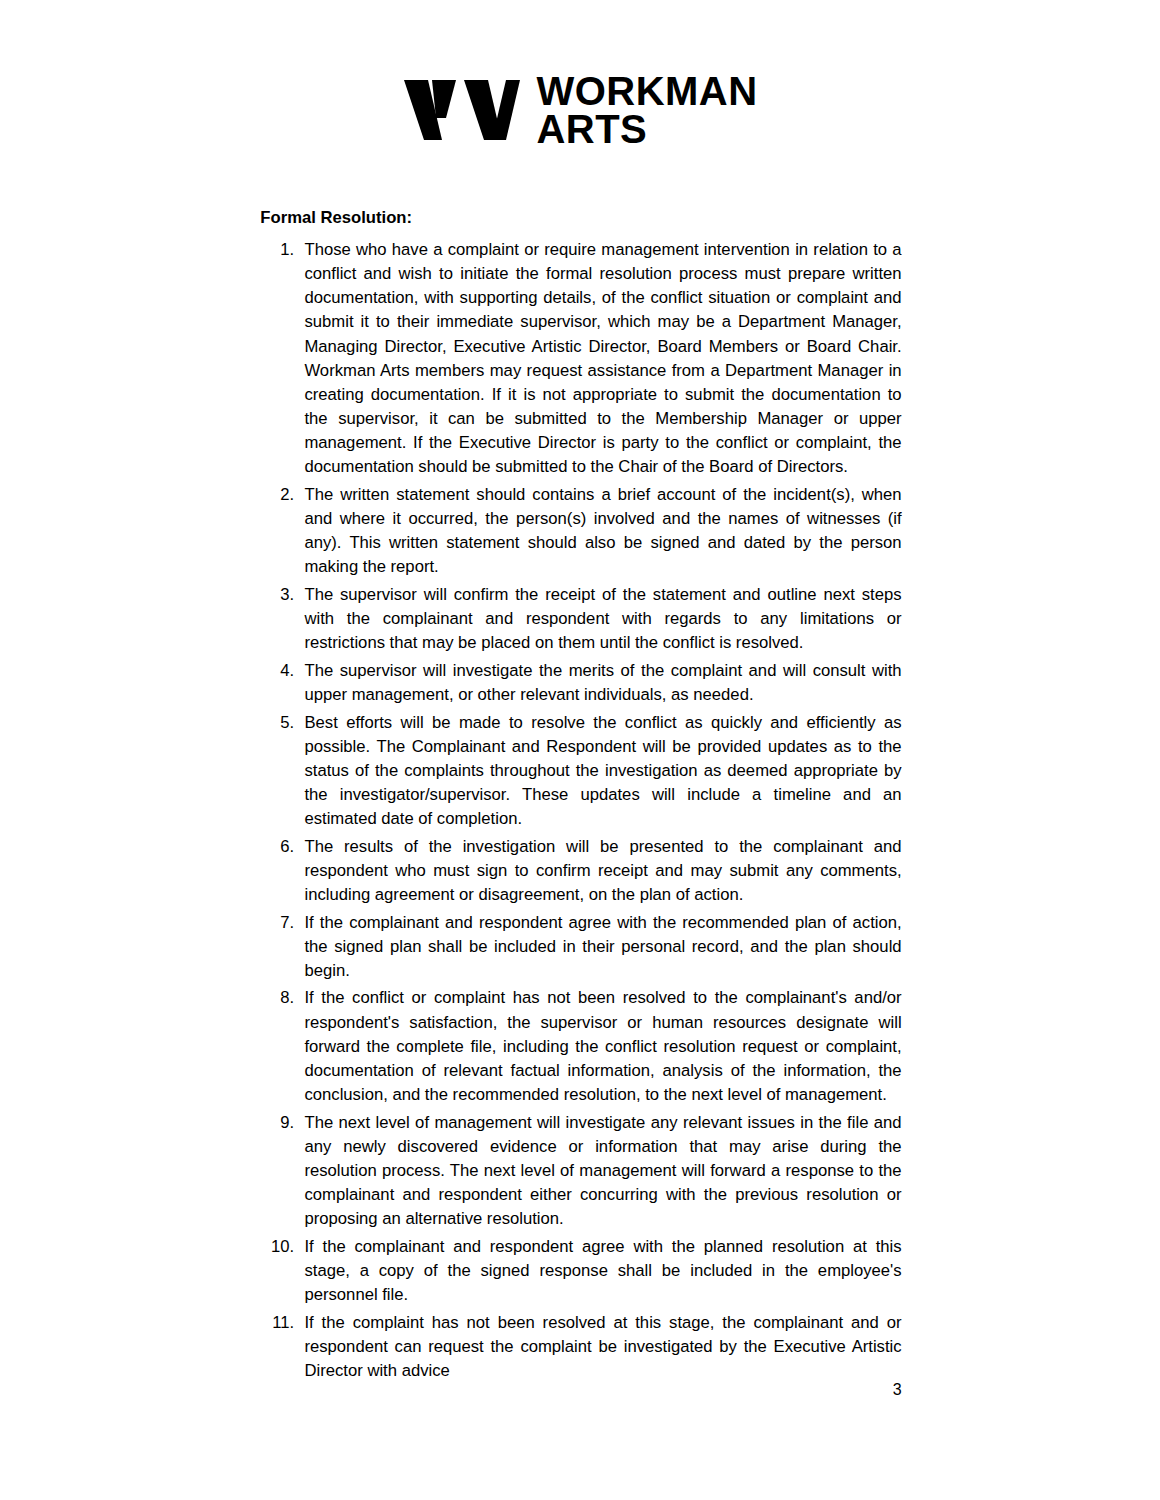WORKMAN
ARTS
Formal Resolution:
Those who have a complaint or require management intervention in relation to a conflict and wish to initiate the formal resolution process must prepare written documentation, with supporting details, of the conflict situation or complaint and submit it to their immediate supervisor, which may be a Department Manager, Managing Director, Executive Artistic Director, Board Members or Board Chair. Workman Arts members may request assistance from a Department Manager in creating documentation. If it is not appropriate to submit the documentation to the supervisor, it can be submitted to the Membership Manager or upper management. If the Executive Director is party to the conflict or complaint, the documentation should be submitted to the Chair of the Board of Directors.
The written statement should contains a brief account of the incident(s), when and where it occurred, the person(s) involved and the names of witnesses (if any). This written statement should also be signed and dated by the person making the report.
The supervisor will confirm the receipt of the statement and outline next steps with the complainant and respondent with regards to any limitations or restrictions that may be placed on them until the conflict is resolved.
The supervisor will investigate the merits of the complaint and will consult with upper management, or other relevant individuals, as needed.
Best efforts will be made to resolve the conflict as quickly and efficiently as possible. The Complainant and Respondent will be provided updates as to the status of the complaints throughout the investigation as deemed appropriate by the investigator/supervisor. These updates will include a timeline and an estimated date of completion.
The results of the investigation will be presented to the complainant and respondent who must sign to confirm receipt and may submit any comments, including agreement or disagreement, on the plan of action.
If the complainant and respondent agree with the recommended plan of action, the signed plan shall be included in their personal record, and the plan should begin.
If the conflict or complaint has not been resolved to the complainant's and/or respondent's satisfaction, the supervisor or human resources designate will forward the complete file, including the conflict resolution request or complaint, documentation of relevant factual information, analysis of the information, the conclusion, and the recommended resolution, to the next level of management.
The next level of management will investigate any relevant issues in the file and any newly discovered evidence or information that may arise during the resolution process. The next level of management will forward a response to the complainant and respondent either concurring with the previous resolution or proposing an alternative resolution.
If the complainant and respondent agree with the planned resolution at this stage, a copy of the signed response shall be included in the employee's personnel file.
If the complaint has not been resolved at this stage, the complainant and or respondent can request the complaint be investigated by the Executive Artistic Director with advice
3